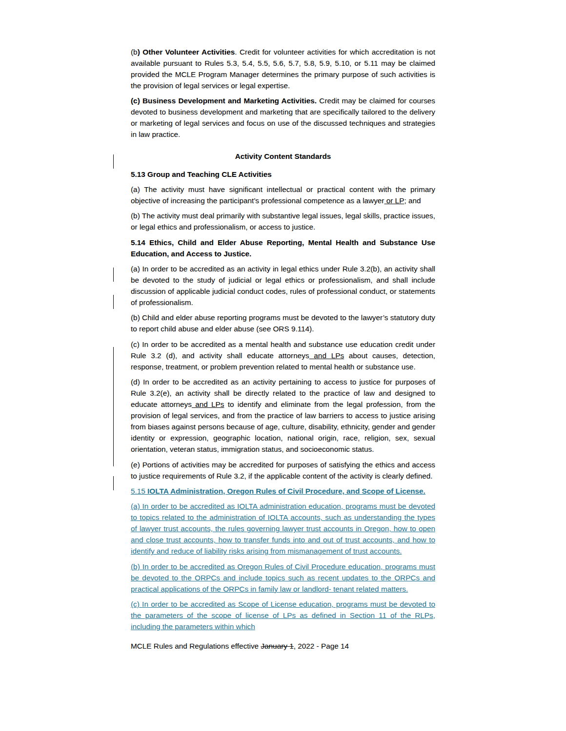(b) Other Volunteer Activities. Credit for volunteer activities for which accreditation is not available pursuant to Rules 5.3, 5.4, 5.5, 5.6, 5.7, 5.8, 5.9, 5.10, or 5.11 may be claimed provided the MCLE Program Manager determines the primary purpose of such activities is the provision of legal services or legal expertise.
(c) Business Development and Marketing Activities. Credit may be claimed for courses devoted to business development and marketing that are specifically tailored to the delivery or marketing of legal services and focus on use of the discussed techniques and strategies in law practice.
Activity Content Standards
5.13 Group and Teaching CLE Activities
(a) The activity must have significant intellectual or practical content with the primary objective of increasing the participant’s professional competence as a lawyer or LP; and
(b) The activity must deal primarily with substantive legal issues, legal skills, practice issues, or legal ethics and professionalism, or access to justice.
5.14 Ethics, Child and Elder Abuse Reporting, Mental Health and Substance Use Education, and Access to Justice.
(a) In order to be accredited as an activity in legal ethics under Rule 3.2(b), an activity shall be devoted to the study of judicial or legal ethics or professionalism, and shall include discussion of applicable judicial conduct codes, rules of professional conduct, or statements of professionalism.
(b) Child and elder abuse reporting programs must be devoted to the lawyer’s statutory duty to report child abuse and elder abuse (see ORS 9.114).
(c) In order to be accredited as a mental health and substance use education credit under Rule 3.2 (d), and activity shall educate attorneys and LPs about causes, detection, response, treatment, or problem prevention related to mental health or substance use.
(d) In order to be accredited as an activity pertaining to access to justice for purposes of Rule 3.2(e), an activity shall be directly related to the practice of law and designed to educate attorneys and LPs to identify and eliminate from the legal profession, from the provision of legal services, and from the practice of law barriers to access to justice arising from biases against persons because of age, culture, disability, ethnicity, gender and gender identity or expression, geographic location, national origin, race, religion, sex, sexual orientation, veteran status, immigration status, and socioeconomic status.
(e) Portions of activities may be accredited for purposes of satisfying the ethics and access to justice requirements of Rule 3.2, if the applicable content of the activity is clearly defined.
5.15 IOLTA Administration, Oregon Rules of Civil Procedure, and Scope of License.
(a) In order to be accredited as IOLTA administration education, programs must be devoted to topics related to the administration of IOLTA accounts, such as understanding the types of lawyer trust accounts, the rules governing lawyer trust accounts in Oregon, how to open and close trust accounts, how to transfer funds into and out of trust accounts, and how to identify and reduce of liability risks arising from mismanagement of trust accounts.
(b) In order to be accredited as Oregon Rules of Civil Procedure education, programs must be devoted to the ORPCs and include topics such as recent updates to the ORPCs and practical applications of the ORPCs in family law or landlord- tenant related matters.
(c) In order to be accredited as Scope of License education, programs must be devoted to the parameters of the scope of license of LPs as defined in Section 11 of the RLPs, including the parameters within which
MCLE Rules and Regulations effective January 1, 2022 - Page 14